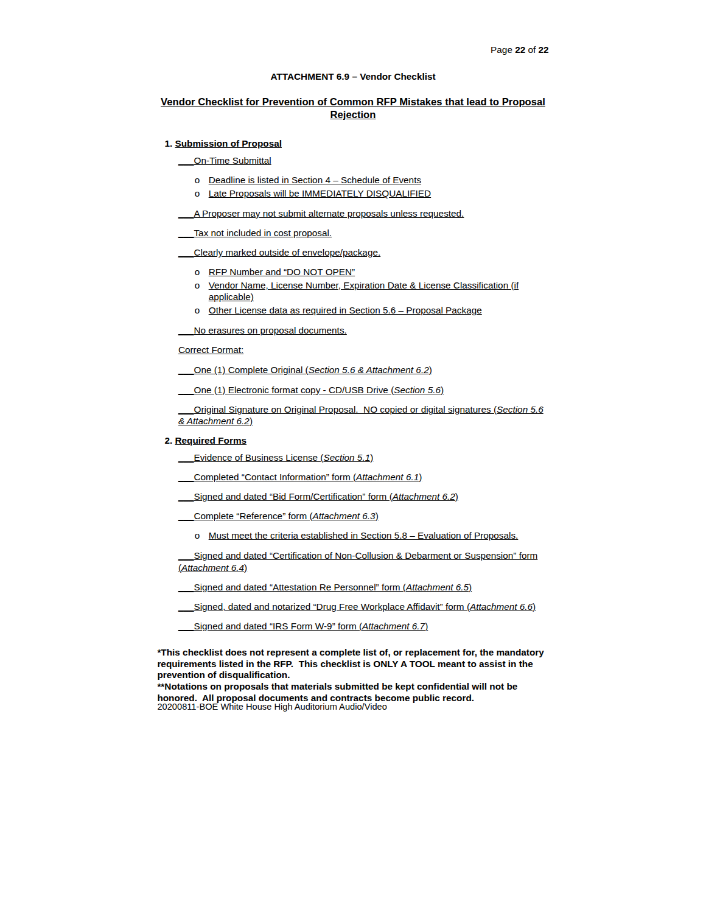Page 22 of 22
ATTACHMENT 6.9 – Vendor Checklist
Vendor Checklist for Prevention of Common RFP Mistakes that lead to Proposal Rejection
Submission of Proposal
___On-Time Submittal
Deadline is listed in Section 4 – Schedule of Events
Late Proposals will be IMMEDIATELY DISQUALIFIED
___A Proposer may not submit alternate proposals unless requested.
___Tax not included in cost proposal.
___Clearly marked outside of envelope/package.
RFP Number and “DO NOT OPEN”
Vendor Name, License Number, Expiration Date & License Classification (if applicable)
Other License data as required in Section 5.6 – Proposal Package
___No erasures on proposal documents.
Correct Format:
___One (1) Complete Original (Section 5.6 & Attachment 6.2)
___One (1) Electronic format copy - CD/USB Drive (Section 5.6)
___Original Signature on Original Proposal. NO copied or digital signatures (Section 5.6 & Attachment 6.2)
Required Forms
___Evidence of Business License (Section 5.1)
___Completed “Contact Information” form (Attachment 6.1)
___Signed and dated “Bid Form/Certification” form (Attachment 6.2)
___Complete “Reference” form (Attachment 6.3)
Must meet the criteria established in Section 5.8 – Evaluation of Proposals.
___Signed and dated “Certification of Non-Collusion & Debarment or Suspension” form (Attachment 6.4)
___Signed and dated “Attestation Re Personnel” form (Attachment 6.5)
___Signed, dated and notarized “Drug Free Workplace Affidavit” form (Attachment 6.6)
___Signed and dated “IRS Form W-9” form (Attachment 6.7)
*This checklist does not represent a complete list of, or replacement for, the mandatory requirements listed in the RFP. This checklist is ONLY A TOOL meant to assist in the prevention of disqualification.
**Notations on proposals that materials submitted be kept confidential will not be honored. All proposal documents and contracts become public record.
20200811-BOE White House High Auditorium Audio/Video